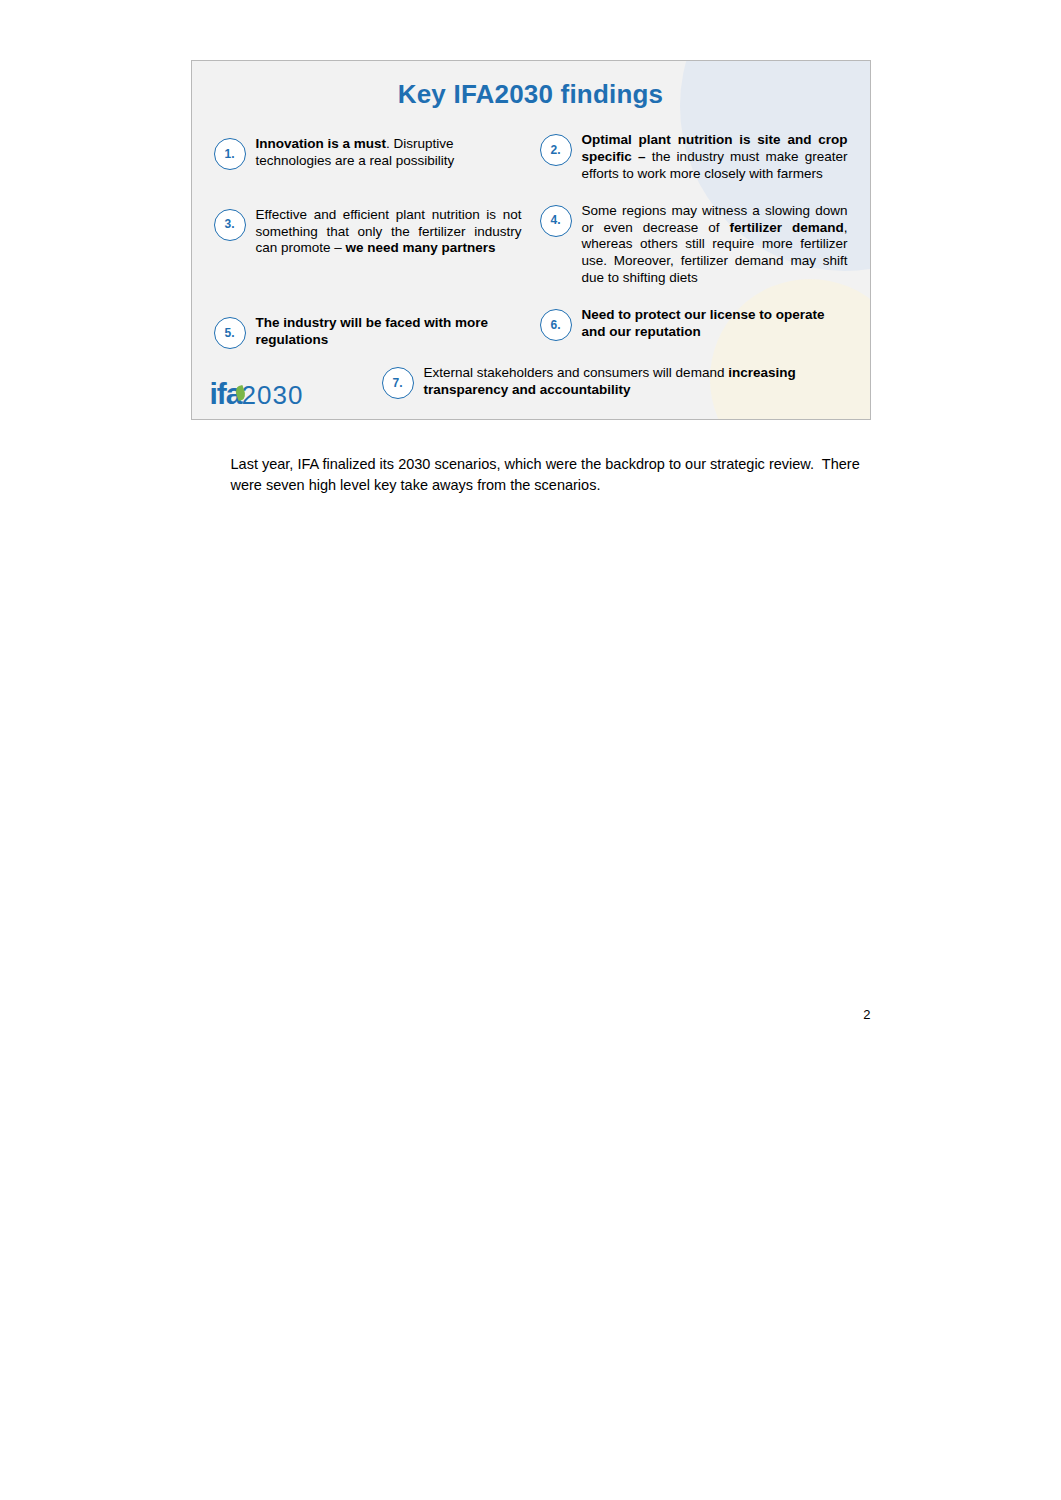Key IFA2030 findings
1.
Innovation is a must. Disruptive technologies are a real possibility
2.
Optimal plant nutrition is site and crop specific – the industry must make greater efforts to work more closely with farmers
3.
Effective and efficient plant nutrition is not something that only the fertilizer industry can promote – we need many partners
4.
Some regions may witness a slowing down or even decrease of fertilizer demand, whereas others still require more fertilizer use. Moreover, fertilizer demand may shift due to shifting diets
5.
The industry will be faced with more regulations
6.
Need to protect our license to operate and our reputation
7.
External stakeholders and consumers will demand increasing transparency and accountability
ifa 2030
Last year, IFA finalized its 2030 scenarios, which were the backdrop to our strategic review. There were seven high level key take aways from the scenarios.
2